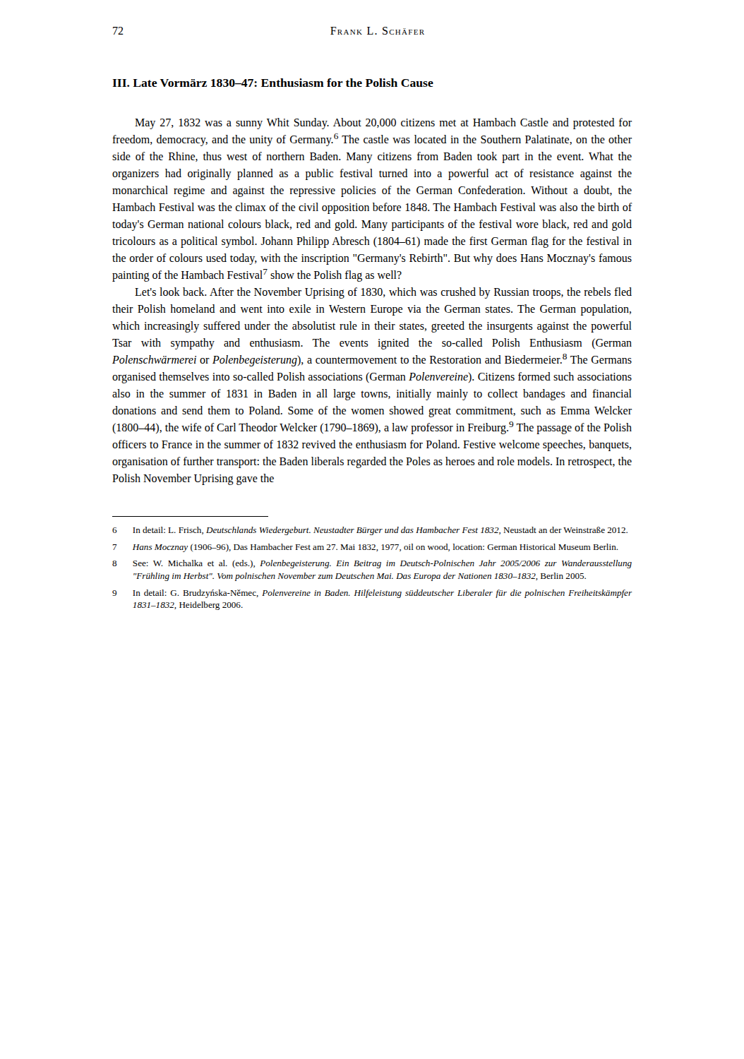72 Frank L. Schäfer
III. Late Vormärz 1830–47: Enthusiasm for the Polish Cause
May 27, 1832 was a sunny Whit Sunday. About 20,000 citizens met at Hambach Castle and protested for freedom, democracy, and the unity of Germany.6 The castle was located in the Southern Palatinate, on the other side of the Rhine, thus west of northern Baden. Many citizens from Baden took part in the event. What the organizers had originally planned as a public festival turned into a powerful act of resistance against the monarchical regime and against the repressive policies of the German Confederation. Without a doubt, the Hambach Festival was the climax of the civil opposition before 1848. The Hambach Festival was also the birth of today's German national colours black, red and gold. Many participants of the festival wore black, red and gold tricolours as a political symbol. Johann Philipp Abresch (1804–61) made the first German flag for the festival in the order of colours used today, with the inscription "Germany's Rebirth". But why does Hans Mocznay's famous painting of the Hambach Festival7 show the Polish flag as well?
Let's look back. After the November Uprising of 1830, which was crushed by Russian troops, the rebels fled their Polish homeland and went into exile in Western Europe via the German states. The German population, which increasingly suffered under the absolutist rule in their states, greeted the insurgents against the powerful Tsar with sympathy and enthusiasm. The events ignited the so-called Polish Enthusiasm (German Polenschwärmerei or Polenbegeisterung), a countermovement to the Restoration and Biedermeier.8 The Germans organised themselves into so-called Polish associations (German Polenvereine). Citizens formed such associations also in the summer of 1831 in Baden in all large towns, initially mainly to collect bandages and financial donations and send them to Poland. Some of the women showed great commitment, such as Emma Welcker (1800–44), the wife of Carl Theodor Welcker (1790–1869), a law professor in Freiburg.9 The passage of the Polish officers to France in the summer of 1832 revived the enthusiasm for Poland. Festive welcome speeches, banquets, organisation of further transport: the Baden liberals regarded the Poles as heroes and role models. In retrospect, the Polish November Uprising gave the
6 In detail: L. Frisch, Deutschlands Wiedergeburt. Neustadter Bürger und das Hambacher Fest 1832, Neustadt an der Weinstraße 2012.
7 Hans Mocznay (1906–96), Das Hambacher Fest am 27. Mai 1832, 1977, oil on wood, location: German Historical Museum Berlin.
8 See: W. Michalka et al. (eds.), Polenbegeisterung. Ein Beitrag im Deutsch-Polnischen Jahr 2005/2006 zur Wanderausstellung "Frühling im Herbst". Vom polnischen November zum Deutschen Mai. Das Europa der Nationen 1830–1832, Berlin 2005.
9 In detail: G. Brudzyńska-Němec, Polenvereine in Baden. Hilfeleistung süddeutscher Liberaler für die polnischen Freiheitskämpfer 1831–1832, Heidelberg 2006.